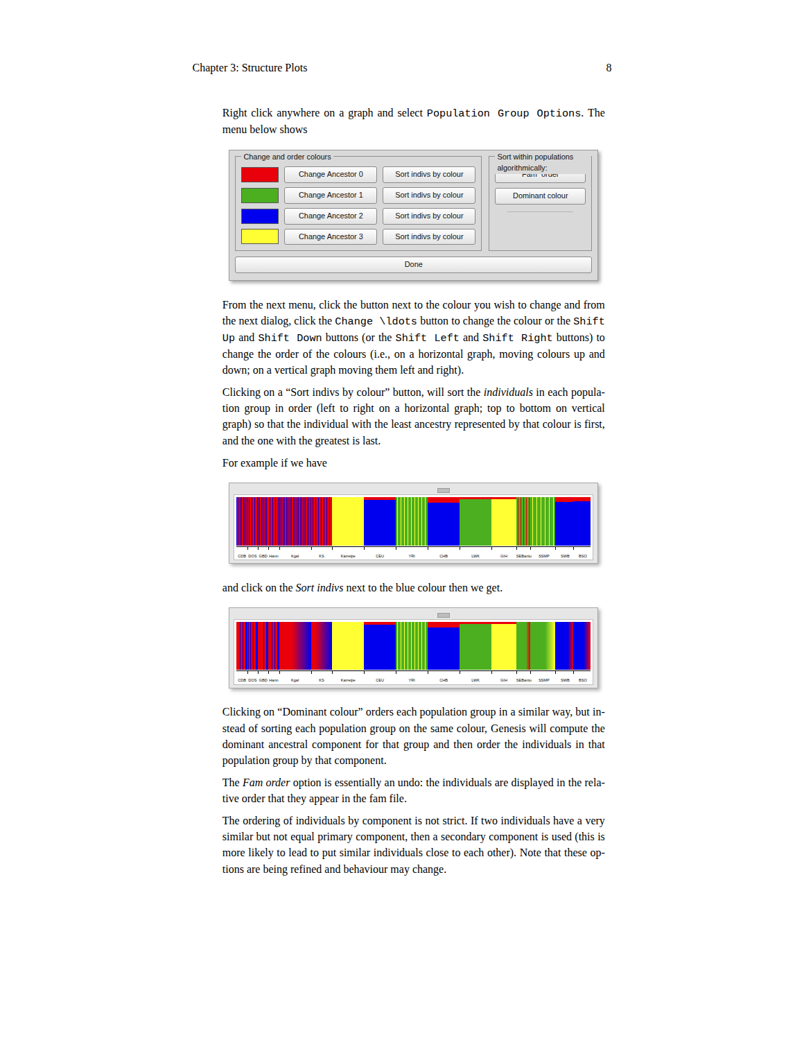Chapter 3: Structure Plots 8
Right click anywhere on a graph and select Population Group Options. The menu below shows
Change and order colours
Change Ancestor 0
Sort indivs by colour
Change Ancestor 1
Sort indivs by colour
Change Ancestor 2
Sort indivs by colour
Change Ancestor 3
Sort indivs by colour
Sort within populations algorithmically:
Fam order
Dominant colour
Done
From the next menu, click the button next to the colour you wish to change and from the next dialog, click the Change \ldots button to change the colour or the Shift Up and Shift Down buttons (or the Shift Left and Shift Right buttons) to change the order of the colours (i.e., on a horizontal graph, moving colours up and down; on a vertical graph moving them left and right).
Clicking on a “Sort indivs by colour” button, will sort the individuals in each population group in order (left to right on a horizontal graph; top to bottom on vertical graph) so that the individual with the least ancestry represented by that colour is first, and the one with the greatest is last.
For example if we have
CDB DOS GBD Hann Kgal KS Karretjie CEU YRI CHB LWK GIH SEBantu SSMP SWB BSO
and click on the Sort indivs next to the blue colour then we get.
CDB DOS GBD Hann Kgal KS Karretjie CEU YRI CHB LWK GIH SEBantu SSMP SWB BSO
Clicking on “Dominant colour” orders each population group in a similar way, but instead of sorting each population group on the same colour, Genesis will compute the dominant ancestral component for that group and then order the individuals in that population group by that component.
The Fam order option is essentially an undo: the individuals are displayed in the relative order that they appear in the fam file.
The ordering of individuals by component is not strict. If two individuals have a very similar but not equal primary component, then a secondary component is used (this is more likely to lead to put similar individuals close to each other). Note that these options are being refined and behaviour may change.